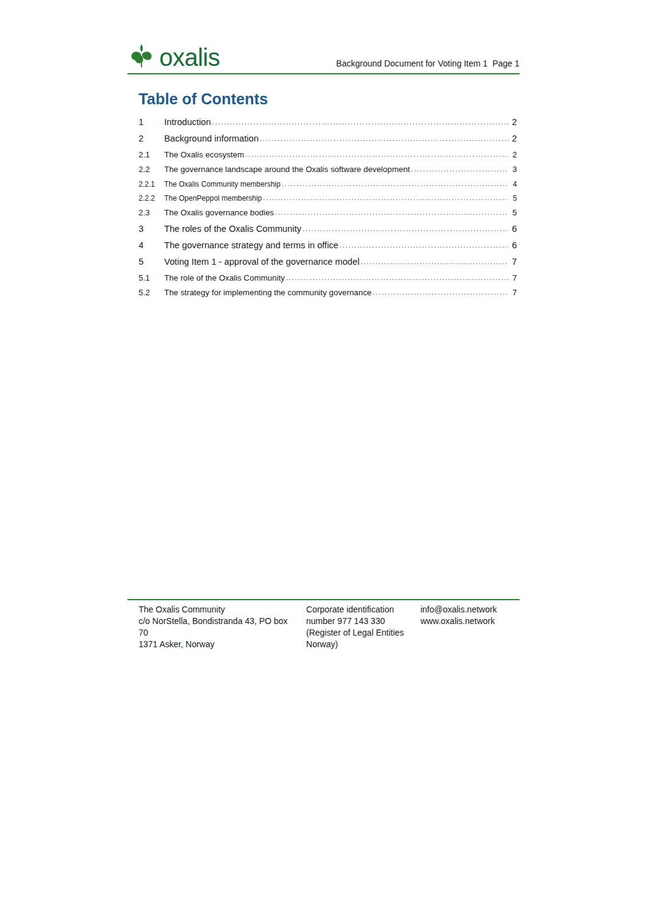oxalis
Background Document for Voting Item 1 Page 1
Table of Contents
1 Introduction .................................................................................................................................. 2
2 Background information .................................................................................................................. 2
2.1 The Oxalis ecosystem ............................................................................................................................. 2
2.2 The governance landscape around the Oxalis software development .......................................................................... 3
2.2.1 The Oxalis Community membership ................................................................................................................. 4
2.2.2 The OpenPeppol membership ......................................................................................................................... 5
2.3 The Oxalis governance bodies ................................................................................................................. 5
3 The roles of the Oxalis Community ................................................................................................. 6
4 The governance strategy and terms in office ................................................................................. 6
5 Voting Item 1 - approval of the governance model ....................................................................... 7
5.1 The role of the Oxalis Community ............................................................................................................. 7
5.2 The strategy for implementing the community governance ......................................................................... 7
The Oxalis Community
c/o NorStella, Bondistranda 43, PO box 70
1371 Asker, Norway
Corporate identification
number 977 143 330
(Register of Legal Entities Norway)
info@oxalis.network
www.oxalis.network